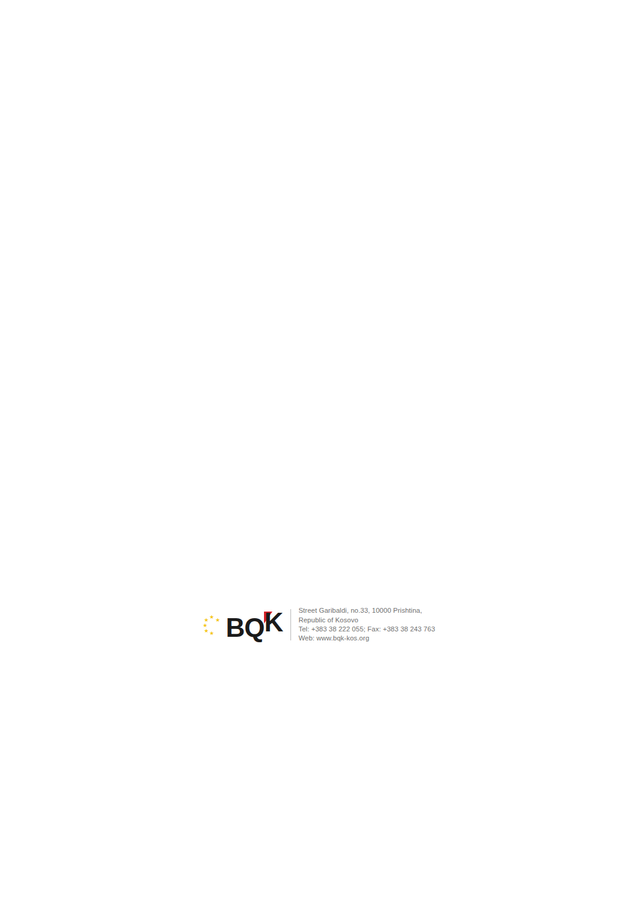★ ★ ★ ★ ★ ★
BQ K
Street Garibaldi, no.33, 10000 Prishtina,
Republic of Kosovo
Tel: +383 38 222 055; Fax: +383 38 243 763
Web: www.bqk-kos.org